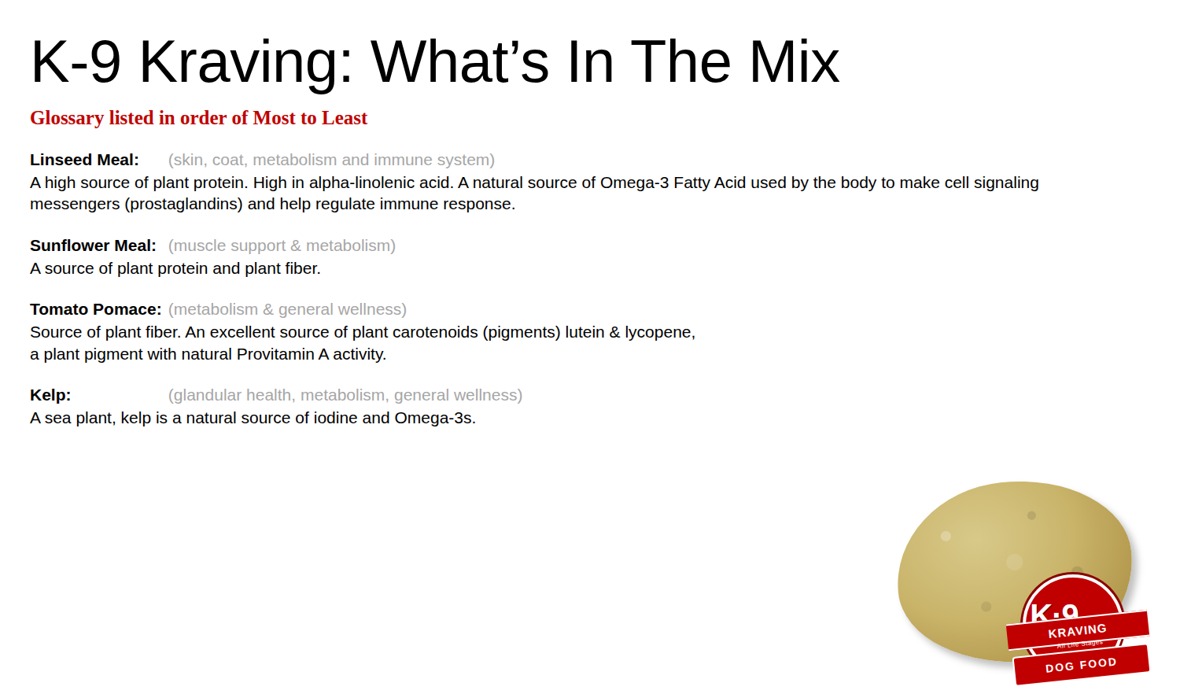K-9 Kraving: What’s In The Mix
Glossary listed in order of Most to Least
Linseed Meal: (skin, coat, metabolism and immune system)
A high source of plant protein. High in alpha-linolenic acid. A natural source of Omega-3 Fatty Acid used by the body to make cell signaling messengers (prostaglandins) and help regulate immune response.
Sunflower Meal: (muscle support & metabolism)
A source of plant protein and plant fiber.
Tomato Pomace: (metabolism & general wellness)
Source of plant fiber. An excellent source of plant carotenoids (pigments) lutein & lycopene,
a plant pigment with natural Provitamin A activity.
Kelp: (glandular health, metabolism, general wellness)
A sea plant, kelp is a natural source of iodine and Omega-3s.
K·9
KRAVING
All Life Stages
DOG FOOD